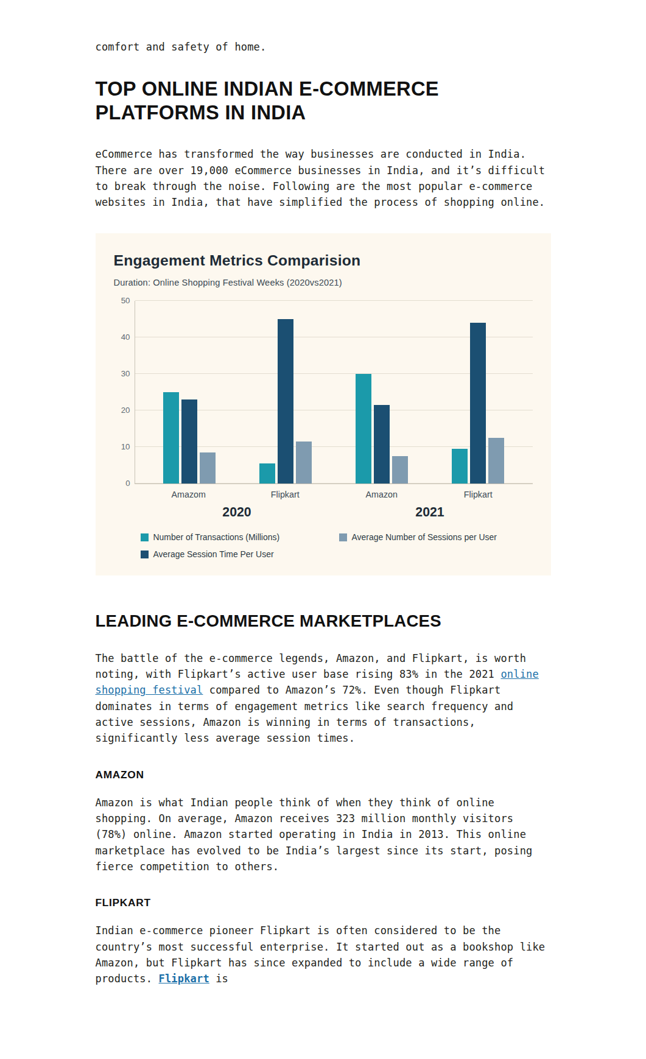comfort and safety of home.
TOP ONLINE INDIAN E-COMMERCE PLATFORMS IN INDIA
eCommerce has transformed the way businesses are conducted in India. There are over 19,000 eCommerce businesses in India, and it’s difficult to break through the noise. Following are the most popular e-commerce websites in India, that have simplified the process of shopping online.
Engagement Metrics Comparision
Duration: Online Shopping Festival Weeks (2020vs2021)
50
40
30
20
10
0
Amazom Flipkart Amazon Flipkart
2020 2021
Number of Transactions (Millions)
Average Number of Sessions per User
Average Session Time Per User
LEADING E-COMMERCE MARKETPLACES
The battle of the e-commerce legends, Amazon, and Flipkart, is worth noting, with Flipkart’s active user base rising 83% in the 2021 online shopping festival compared to Amazon’s 72%. Even though Flipkart dominates in terms of engagement metrics like search frequency and active sessions, Amazon is winning in terms of transactions, significantly less average session times.
AMAZON
Amazon is what Indian people think of when they think of online shopping. On average, Amazon receives 323 million monthly visitors (78%) online. Amazon started operating in India in 2013. This online marketplace has evolved to be India’s largest since its start, posing fierce competition to others.
FLIPKART
Indian e-commerce pioneer Flipkart is often considered to be the country’s most successful enterprise. It started out as a bookshop like Amazon, but Flipkart has since expanded to include a wide range of products. Flipkart is